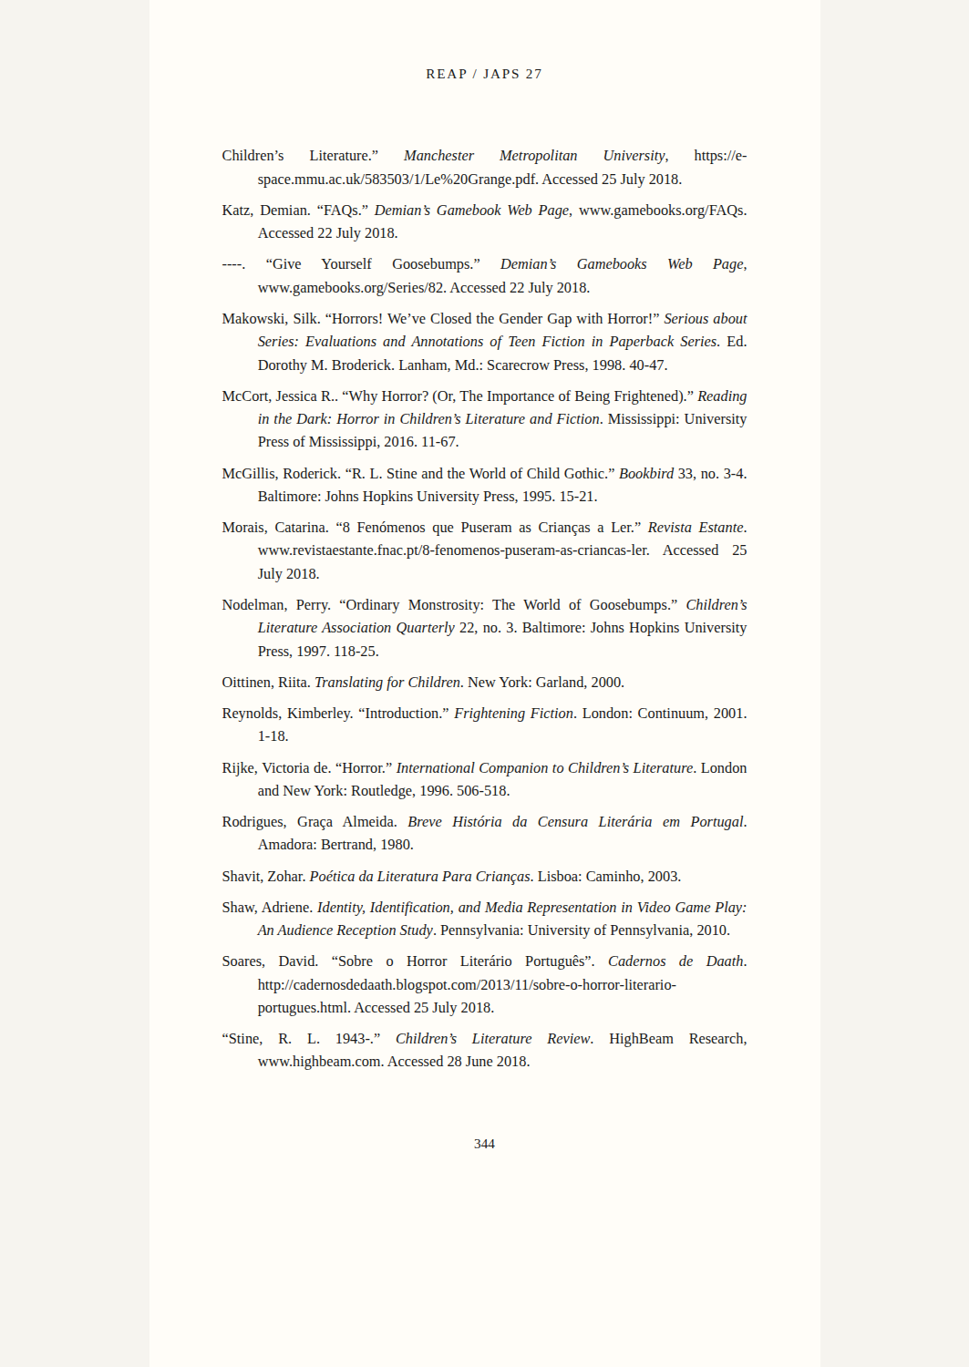REAP / JAPS 27
Children’s Literature.” Manchester Metropolitan University, https://e-space.mmu.ac.uk/583503/1/Le%20Grange.pdf. Accessed 25 July 2018.
Katz, Demian. “FAQs.” Demian’s Gamebook Web Page, www.gamebooks.org/FAQs. Accessed 22 July 2018.
----. “Give Yourself Goosebumps.” Demian’s Gamebooks Web Page, www.gamebooks.org/Series/82. Accessed 22 July 2018.
Makowski, Silk. “Horrors! We’ve Closed the Gender Gap with Horror!” Serious about Series: Evaluations and Annotations of Teen Fiction in Paperback Series. Ed. Dorothy M. Broderick. Lanham, Md.: Scarecrow Press, 1998. 40-47.
McCort, Jessica R.. “Why Horror? (Or, The Importance of Being Frightened).” Reading in the Dark: Horror in Children’s Literature and Fiction. Mississippi: University Press of Mississippi, 2016. 11-67.
McGillis, Roderick. “R. L. Stine and the World of Child Gothic.” Bookbird 33, no. 3-4. Baltimore: Johns Hopkins University Press, 1995. 15-21.
Morais, Catarina. “8 Fenómenos que Puseram as Crianças a Ler.” Revista Estante. www.revistaestante.fnac.pt/8-fenomenos-puseram-as-criancas-ler. Accessed 25 July 2018.
Nodelman, Perry. “Ordinary Monstrosity: The World of Goosebumps.” Children’s Literature Association Quarterly 22, no. 3. Baltimore: Johns Hopkins University Press, 1997. 118-25.
Oittinen, Riita. Translating for Children. New York: Garland, 2000.
Reynolds, Kimberley. “Introduction.” Frightening Fiction. London: Continuum, 2001. 1-18.
Rijke, Victoria de. “Horror.” International Companion to Children’s Literature. London and New York: Routledge, 1996. 506-518.
Rodrigues, Graça Almeida. Breve História da Censura Literária em Portugal. Amadora: Bertrand, 1980.
Shavit, Zohar. Poética da Literatura Para Crianças. Lisboa: Caminho, 2003.
Shaw, Adriene. Identity, Identification, and Media Representation in Video Game Play: An Audience Reception Study. Pennsylvania: University of Pennsylvania, 2010.
Soares, David. “Sobre o Horror Literário Português”. Cadernos de Daath. http://cadernosdedaath.blogspot.com/2013/11/sobre-o-horror-literario-portugues.html. Accessed 25 July 2018.
“Stine, R. L. 1943-.” Children’s Literature Review. HighBeam Research, www.highbeam.com. Accessed 28 June 2018.
344